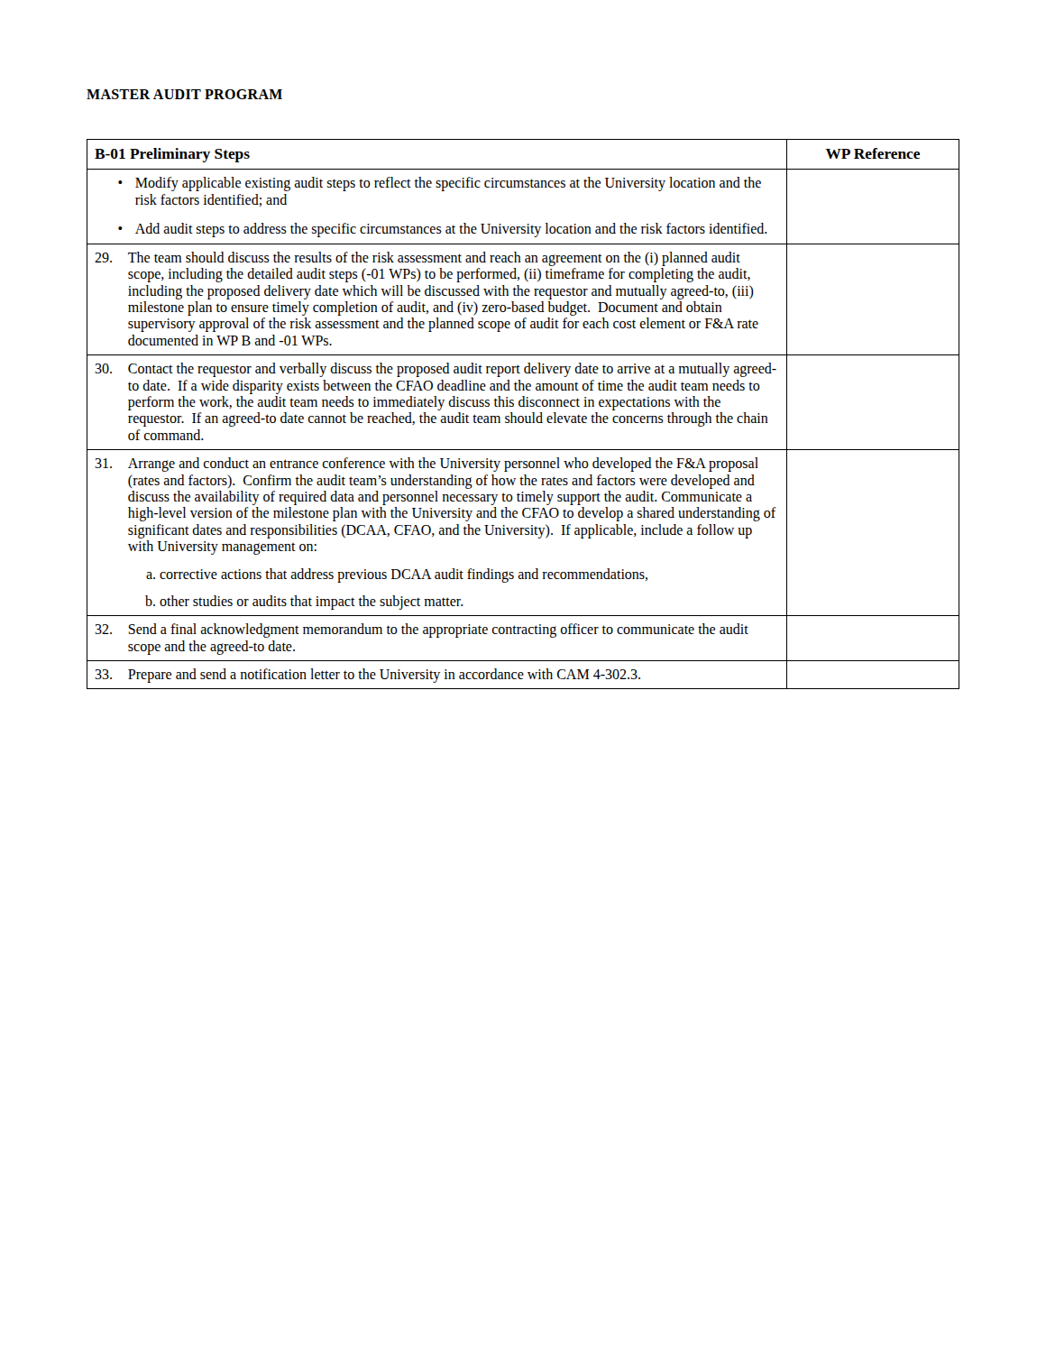MASTER AUDIT PROGRAM
| B-01 Preliminary Steps | WP Reference |
| --- | --- |
| Modify applicable existing audit steps to reflect the specific circumstances at the University location and the risk factors identified; and Add audit steps to address the specific circumstances at the University location and the risk factors identified. | |
| 29. The team should discuss the results of the risk assessment and reach an agreement on the (i) planned audit scope, including the detailed audit steps (-01 WPs) to be performed, (ii) timeframe for completing the audit, including the proposed delivery date which will be discussed with the requestor and mutually agreed-to, (iii) milestone plan to ensure timely completion of audit, and (iv) zero-based budget. Document and obtain supervisory approval of the risk assessment and the planned scope of audit for each cost element or F&A rate documented in WP B and -01 WPs. | |
| 30. Contact the requestor and verbally discuss the proposed audit report delivery date to arrive at a mutually agreed-to date. If a wide disparity exists between the CFAO deadline and the amount of time the audit team needs to perform the work, the audit team needs to immediately discuss this disconnect in expectations with the requestor. If an agreed-to date cannot be reached, the audit team should elevate the concerns through the chain of command. | |
| 31. Arrange and conduct an entrance conference with the University personnel who developed the F&A proposal (rates and factors). Confirm the audit team’s understanding of how the rates and factors were developed and discuss the availability of required data and personnel necessary to timely support the audit. Communicate a high-level version of the milestone plan with the University and the CFAO to develop a shared understanding of significant dates and responsibilities (DCAA, CFAO, and the University). If applicable, include a follow up with University management on: corrective actions that address previous DCAA audit findings and recommendations, other studies or audits that impact the subject matter. | |
| 32. Send a final acknowledgment memorandum to the appropriate contracting officer to communicate the audit scope and the agreed-to date. | |
| 33. Prepare and send a notification letter to the University in accordance with CAM 4-302.3. | |